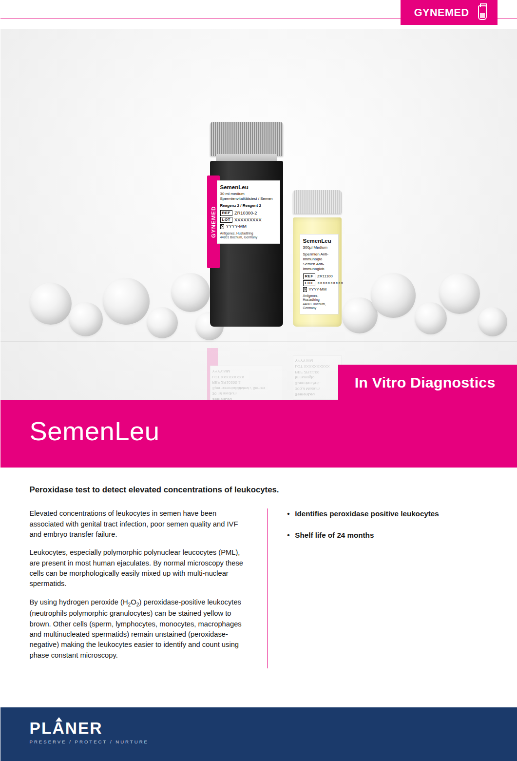GYNEMED
GYNEMED
SemenLeu
30 ml medium
Spermienvitalitätstest / Semen
Reagenz 2 / Reagent 2
REF ZR10300-2
LOT XXXXXXXXX
YYYY-MM
Antigenes, Hustadtring
44801 Bochum, Germany
SemenLeu
300µl Medium
Spermien Anti-Immunoglo
Semen Anti-Immunoglob
REF ZR11100
LOT XXXXXXXXXX
YYYY-MM
Antigenes, Hustadtring
44801 Bochum, Germany
SemenLeu
30 ml medium
Spermienvitalitätstest / Semen
REF ZR10300-2
LOT XXXXXXXXX
YYYY-MM
SemenLeu
300µl Medium
Spermien Anti-Immunoglo
REF ZR11100
LOT XXXXXXXXXX
YYYY-MM
In Vitro Diagnostics
SemenLeu
Peroxidase test to detect elevated concentrations of leukocytes.
Elevated concentrations of leukocytes in semen have been associated with genital tract infection, poor semen quality and IVF and embryo transfer failure.
Leukocytes, especially polymorphic polynuclear leucocytes (PML), are present in most human ejaculates. By normal microscopy these cells can be morphologically easily mixed up with multi-nuclear spermatids.
By using hydrogen peroxide (H2O2) peroxidase-positive leukocytes (neutrophils polymorphic granulocytes) can be stained yellow to brown. Other cells (sperm, lymphocytes, monocytes, macrophages and multinucleated spermatids) remain unstained (peroxidase-negative) making the leukocytes easier to identify and count using phase constant microscopy.
Identifies peroxidase positive leukocytes
Shelf life of 24 months
PLANER PRESERVE / PROTECT / NURTURE